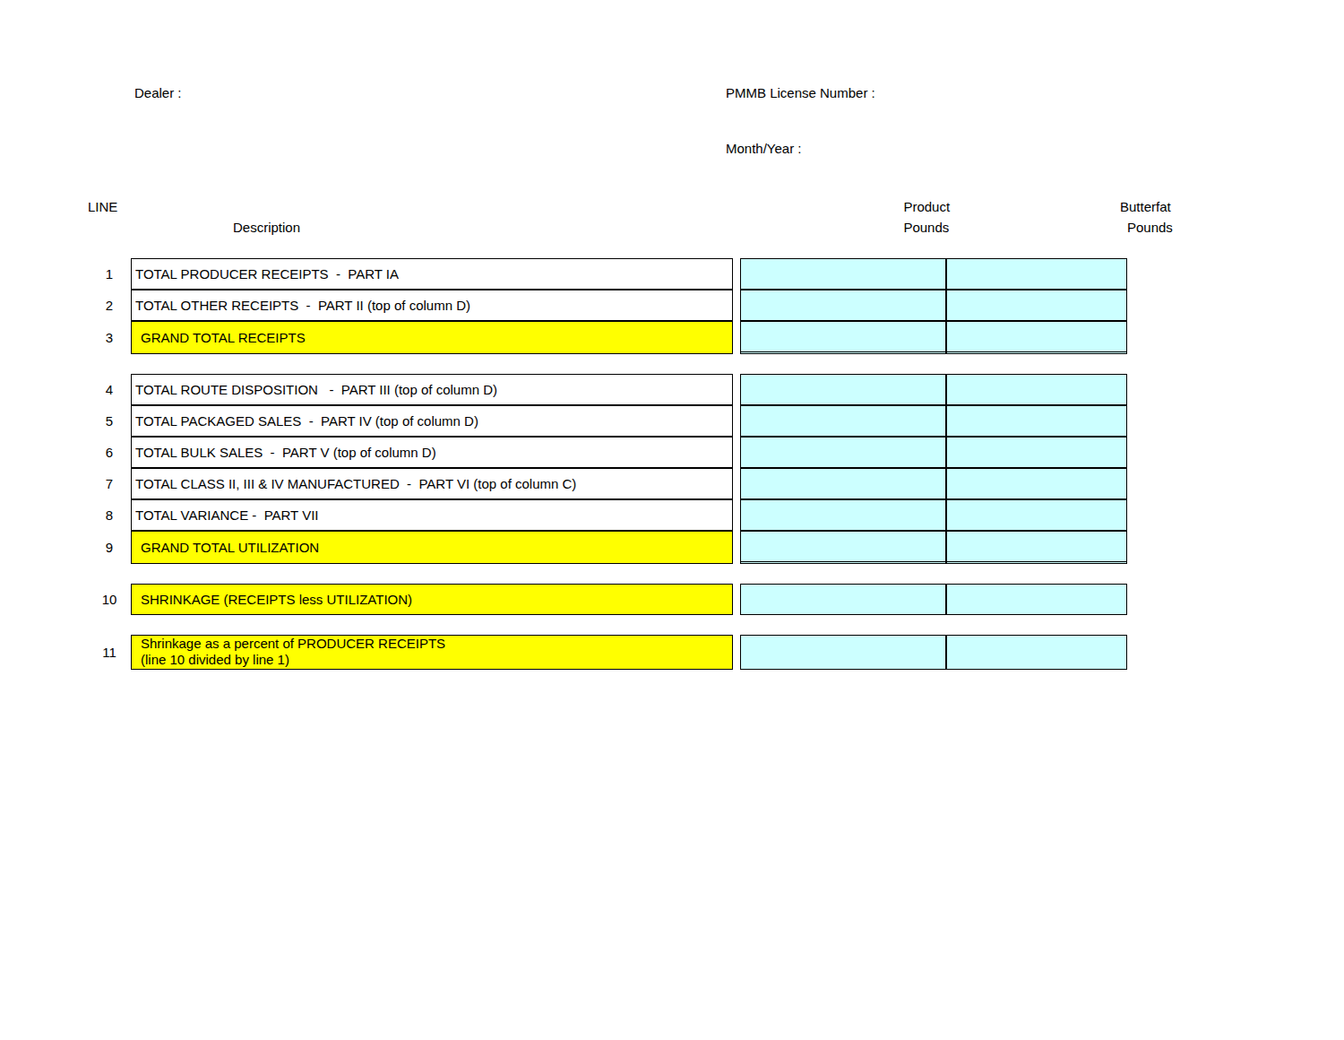| Dealer : | PMMB License Number : |
| | Month/Year : |
| LINE | | Product | Butterfat |
| | Description | Pounds | Pounds |
| 1 | TOTAL PRODUCER RECEIPTS - PART IA | | | |
| 2 | TOTAL OTHER RECEIPTS - PART II (top of column D) | | | |
| 3 | GRAND TOTAL RECEIPTS | | | |
| 4 | TOTAL ROUTE DISPOSITION - PART III (top of column D) | | | |
| 5 | TOTAL PACKAGED SALES - PART IV (top of column D) | | | |
| 6 | TOTAL BULK SALES - PART V (top of column D) | | | |
| 7 | TOTAL CLASS II, III & IV MANUFACTURED - PART VI (top of column C) | | | |
| 8 | TOTAL VARIANCE - PART VII | | | |
| 9 | GRAND TOTAL UTILIZATION | | | |
| 10 | SHRINKAGE (RECEIPTS less UTILIZATION) | | | |
| 11 | Shrinkage as a percent of PRODUCER RECEIPTS (line 10 divided by line 1) | | | |